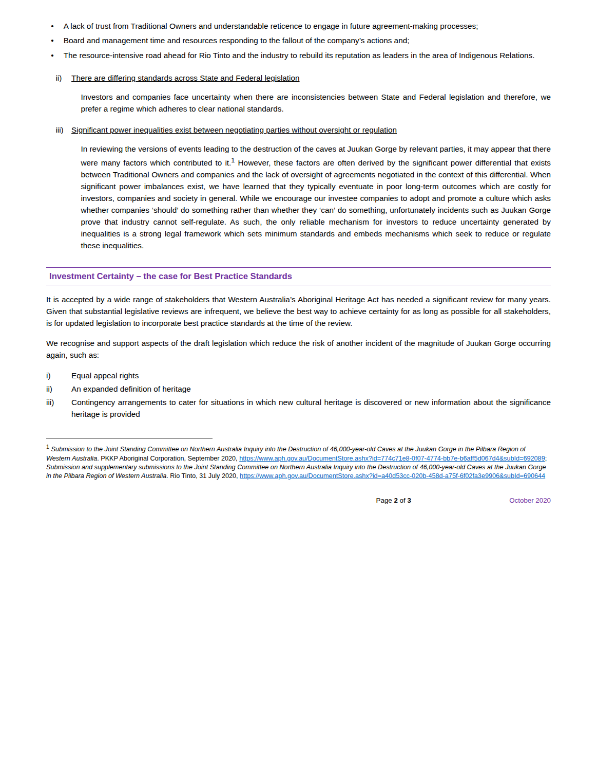A lack of trust from Traditional Owners and understandable reticence to engage in future agreement-making processes;
Board and management time and resources responding to the fallout of the company’s actions and;
The resource-intensive road ahead for Rio Tinto and the industry to rebuild its reputation as leaders in the area of Indigenous Relations.
ii)
There are differing standards across State and Federal legislation
Investors and companies face uncertainty when there are inconsistencies between State and Federal legislation and therefore, we prefer a regime which adheres to clear national standards.
iii)
Significant power inequalities exist between negotiating parties without oversight or regulation
In reviewing the versions of events leading to the destruction of the caves at Juukan Gorge by relevant parties, it may appear that there were many factors which contributed to it.1 However, these factors are often derived by the significant power differential that exists between Traditional Owners and companies and the lack of oversight of agreements negotiated in the context of this differential. When significant power imbalances exist, we have learned that they typically eventuate in poor long-term outcomes which are costly for investors, companies and society in general. While we encourage our investee companies to adopt and promote a culture which asks whether companies ‘should’ do something rather than whether they ‘can’ do something, unfortunately incidents such as Juukan Gorge prove that industry cannot self-regulate. As such, the only reliable mechanism for investors to reduce uncertainty generated by inequalities is a strong legal framework which sets minimum standards and embeds mechanisms which seek to reduce or regulate these inequalities.
Investment Certainty – the case for Best Practice Standards
It is accepted by a wide range of stakeholders that Western Australia’s Aboriginal Heritage Act has needed a significant review for many years. Given that substantial legislative reviews are infrequent, we believe the best way to achieve certainty for as long as possible for all stakeholders, is for updated legislation to incorporate best practice standards at the time of the review.
We recognise and support aspects of the draft legislation which reduce the risk of another incident of the magnitude of Juukan Gorge occurring again, such as:
i)
Equal appeal rights
ii)
An expanded definition of heritage
iii)
Contingency arrangements to cater for situations in which new cultural heritage is discovered or new information about the significance heritage is provided
1 Submission to the Joint Standing Committee on Northern Australia Inquiry into the Destruction of 46,000-year-old Caves at the Juukan Gorge in the Pilbara Region of Western Australia. PKKP Aboriginal Corporation, September 2020, https://www.aph.gov.au/DocumentStore.ashx?id=774c71e8-0f07-4774-bb7e-b6aff5d067d4&subId=692089; Submission and supplementary submissions to the Joint Standing Committee on Northern Australia Inquiry into the Destruction of 46,000-year-old Caves at the Juukan Gorge in the Pilbara Region of Western Australia. Rio Tinto, 31 July 2020, https://www.aph.gov.au/DocumentStore.ashx?id=a40d53cc-020b-458d-a75f-6f02fa3e9906&subId=690644
Page 2 of 3
October 2020